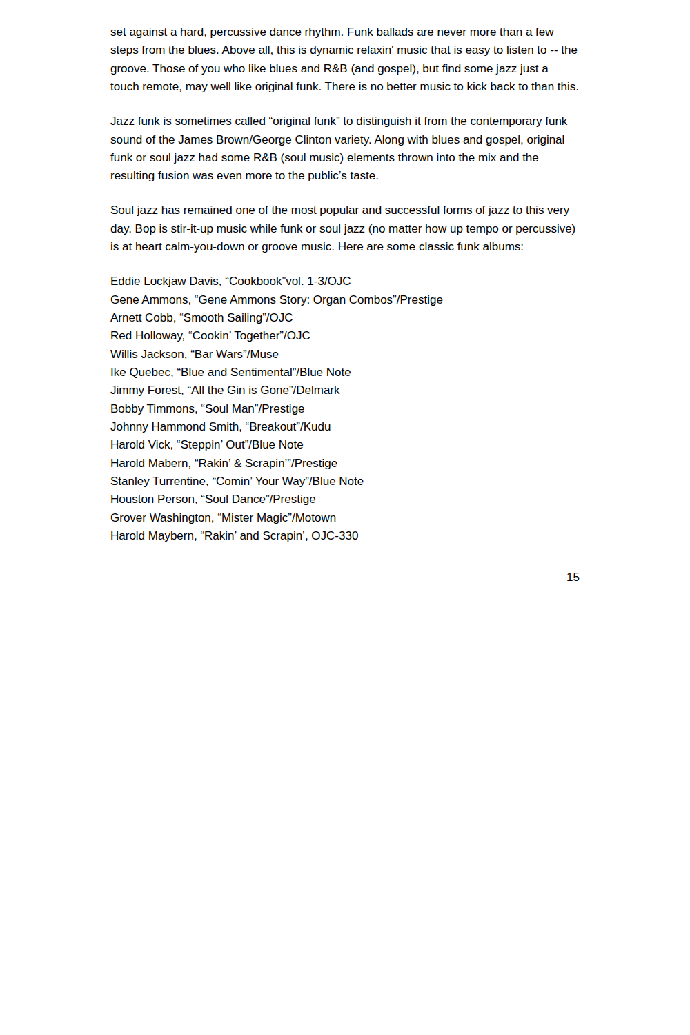set against a hard, percussive dance rhythm. Funk ballads are never more than a few steps from the blues. Above all, this is dynamic relaxin' music that is easy to listen to -- the groove. Those of you who like blues and R&B (and gospel), but find some jazz just a touch remote, may well like original funk. There is no better music to kick back to than this.
Jazz funk is sometimes called “original funk” to distinguish it from the contemporary funk sound of the James Brown/George Clinton variety. Along with blues and gospel, original funk or soul jazz had some R&B (soul music) elements thrown into the mix and the resulting fusion was even more to the public’s taste.
Soul jazz has remained one of the most popular and successful forms of jazz to this very day. Bop is stir-it-up music while funk or soul jazz (no matter how up tempo or percussive) is at heart calm-you-down or groove music. Here are some classic funk albums:
Eddie Lockjaw Davis, “Cookbook”vol. 1-3/OJC
Gene Ammons, “Gene Ammons Story: Organ Combos”/Prestige
Arnett Cobb, “Smooth Sailing”/OJC
Red Holloway, “Cookin’ Together”/OJC
Willis Jackson, “Bar Wars”/Muse
Ike Quebec, “Blue and Sentimental”/Blue Note
Jimmy Forest, “All the Gin is Gone”/Delmark
Bobby Timmons, “Soul Man”/Prestige
Johnny Hammond Smith, “Breakout”/Kudu
Harold Vick, “Steppin’ Out”/Blue Note
Harold Mabern, “Rakin’ & Scrapin’”/Prestige
Stanley Turrentine, “Comin’ Your Way”/Blue Note
Houston Person, “Soul Dance”/Prestige
Grover Washington, “Mister Magic”/Motown
Harold Maybern, “Rakin’ and Scrapin’, OJC-330
15